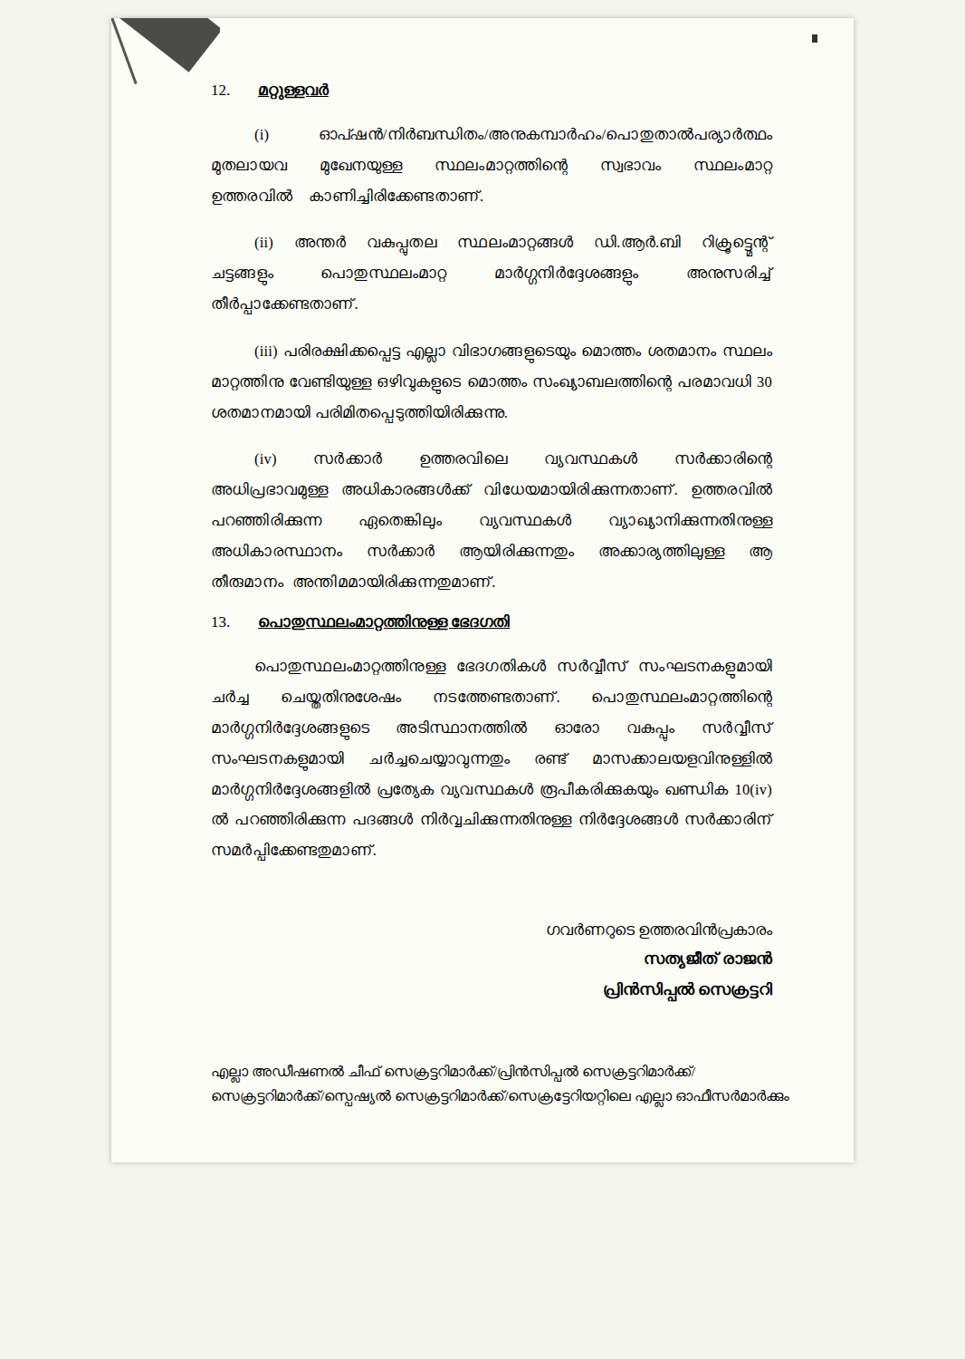12. മറ്റുള്ളവർ
(i) ഓപ്ഷൻ/നിർബന്ധിതം/അനുകമ്പാർഹം/പൊതുതാൽപര്യാർത്ഥം മുതലായവ മുഖേനയുള്ള സ്ഥലംമാറ്റത്തിന്റെ സ്വഭാവം സ്ഥലംമാറ്റ ഉത്തരവിൽ കാണിച്ചിരിക്കേണ്ടതാണ്.
(ii) അന്തർ വകുപ്പുതല സ്ഥലംമാറ്റങ്ങൾ ഡി.ആർ.ബി റിക്രൂട്ട്മെന്റ് ചട്ടങ്ങളും പൊതുസ്ഥലംമാറ്റ മാർഗ്ഗനിർദ്ദേശങ്ങളും അനുസരിച്ച് തീർപ്പാക്കേണ്ടതാണ്.
(iii) പരിരക്ഷിക്കപ്പെട്ട എല്ലാ വിഭാഗങ്ങളുടെയും മൊത്തം ശതമാനം സ്ഥലം മാറ്റത്തിനു വേണ്ടിയുള്ള ഒഴിവുകളുടെ മൊത്തം സംഖ്യാബലത്തിന്റെ പരമാവധി 30 ശതമാനമായി പരിമിതപ്പെടുത്തിയിരിക്കുന്നു.
(iv) സർക്കാർ ഉത്തരവിലെ വ്യവസ്ഥകൾ സർക്കാരിന്റെ അധിപ്രഭാവമുള്ള അധികാരങ്ങൾക്ക് വിധേയമായിരിക്കുന്നതാണ്. ഉത്തരവിൽ പറഞ്ഞിരിക്കുന്ന ഏതെങ്കിലും വ്യവസ്ഥകൾ വ്യാഖ്യാനിക്കുന്നതിനുള്ള അധികാരസ്ഥാനം സർക്കാർ ആയിരിക്കുന്നതും അക്കാര്യത്തിലുള്ള ആ തീരുമാനം അന്തിമമായിരിക്കുന്നതുമാണ്.
13. പൊതുസ്ഥലംമാറ്റത്തിനുള്ള ഭേദഗതി
പൊതുസ്ഥലംമാറ്റത്തിനുള്ള ഭേദഗതികൾ സർവ്വീസ് സംഘടനകളുമായി ചർച്ച ചെയ്തതിനുശേഷം നടത്തേണ്ടതാണ്. പൊതുസ്ഥലംമാറ്റത്തിന്റെ മാർഗ്ഗനിർദ്ദേശങ്ങളുടെ അടിസ്ഥാനത്തിൽ ഓരോ വകുപ്പും സർവ്വീസ് സംഘടനകളുമായി ചർച്ചചെയ്യാവുന്നതും രണ്ട് മാസക്കാലയളവിനുള്ളിൽ മാർഗ്ഗനിർദ്ദേശങ്ങളിൽ പ്രത്യേക വ്യവസ്ഥകൾ രൂപീകരിക്കുകയും ഖണ്ഡിക 10(iv) ൽ പറഞ്ഞിരിക്കുന്ന പദങ്ങൾ നിർവ്വചിക്കുന്നതിനുള്ള നിർദ്ദേശങ്ങൾ സർക്കാരിന് സമർപ്പിക്കേണ്ടതുമാണ്.
ഗവർണറുടെ ഉത്തരവിൻപ്രകാരം
സത്യജീത് രാജൻ
പ്രിൻസിപ്പൽ സെക്രട്ടറി
എല്ലാ അഡീഷണൽ ചീഫ് സെക്രട്ടറിമാർക്ക്/പ്രിൻസിപ്പൽ സെക്രട്ടറിമാർക്ക്/
സെക്രട്ടറിമാർക്ക്/സ്പെഷ്യൽ സെക്രട്ടറിമാർക്ക്/സെക്രട്ടേറിയറ്റിലെ എല്ലാ ഓഫീസർമാർക്കും